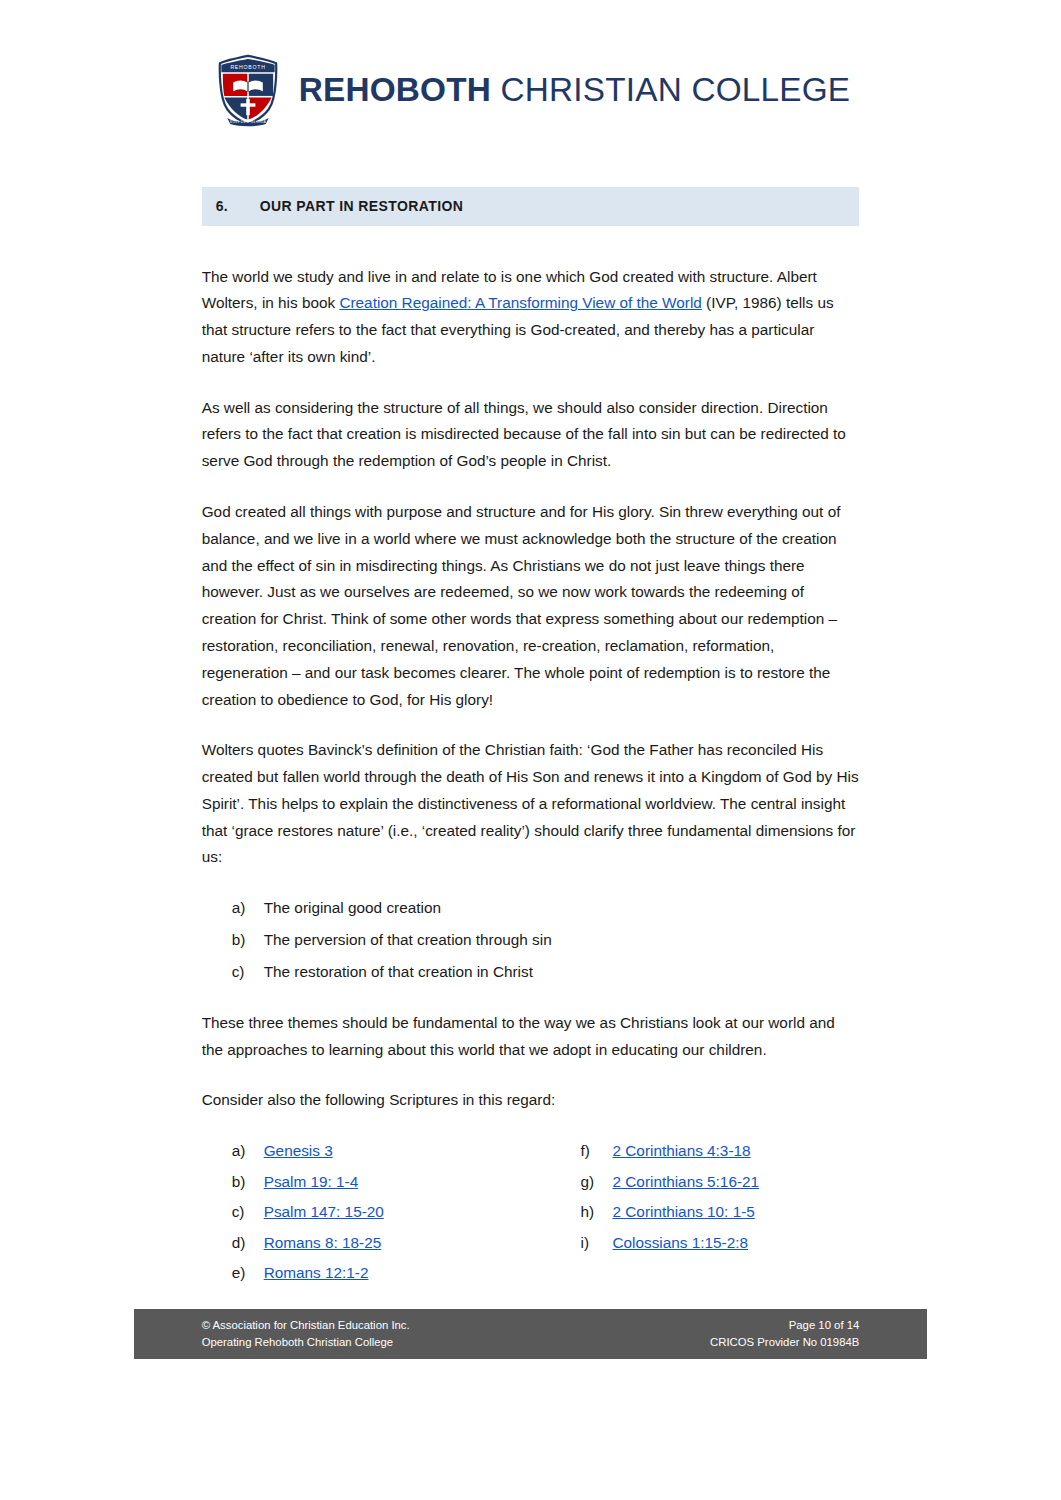REHOBOTH SOLI DEO GLORIA
REHOBOTH CHRISTIAN COLLEGE
6. OUR PART IN RESTORATION
The world we study and live in and relate to is one which God created with structure. Albert Wolters, in his book Creation Regained: A Transforming View of the World (IVP, 1986) tells us that structure refers to the fact that everything is God-created, and thereby has a particular nature ‘after its own kind’.
As well as considering the structure of all things, we should also consider direction. Direction refers to the fact that creation is misdirected because of the fall into sin but can be redirected to serve God through the redemption of God’s people in Christ.
God created all things with purpose and structure and for His glory. Sin threw everything out of balance, and we live in a world where we must acknowledge both the structure of the creation and the effect of sin in misdirecting things. As Christians we do not just leave things there however. Just as we ourselves are redeemed, so we now work towards the redeeming of creation for Christ. Think of some other words that express something about our redemption – restoration, reconciliation, renewal, renovation, re-creation, reclamation, reformation, regeneration – and our task becomes clearer. The whole point of redemption is to restore the creation to obedience to God, for His glory!
Wolters quotes Bavinck’s definition of the Christian faith: ‘God the Father has reconciled His created but fallen world through the death of His Son and renews it into a Kingdom of God by His Spirit’. This helps to explain the distinctiveness of a reformational worldview. The central insight that ‘grace restores nature’ (i.e., ‘created reality’) should clarify three fundamental dimensions for us:
The original good creation
The perversion of that creation through sin
The restoration of that creation in Christ
These three themes should be fundamental to the way we as Christians look at our world and the approaches to learning about this world that we adopt in educating our children.
Consider also the following Scriptures in this regard:
a) Genesis 3
b) Psalm 19: 1-4
c) Psalm 147: 15-20
d) Romans 8: 18-25
e) Romans 12:1-2
f) 2 Corinthians 4:3-18
g) 2 Corinthians 5:16-21
h) 2 Corinthians 10: 1-5
i) Colossians 1:15-2:8
© Association for Christian Education Inc.
Operating Rehoboth Christian College
Page 10 of 14
CRICOS Provider No 01984B